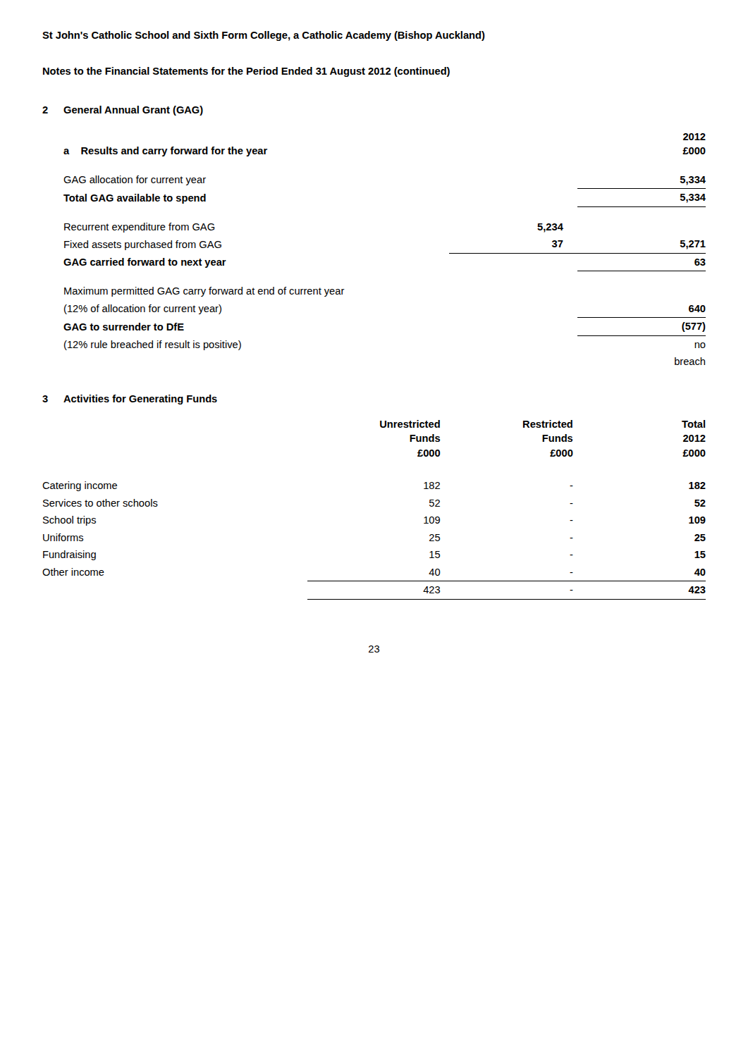St John's Catholic School and Sixth Form College, a Catholic Academy (Bishop Auckland)
Notes to the Financial Statements for the Period Ended 31 August 2012 (continued)
2 General Annual Grant (GAG)
| a Results and carry forward for the year | | 2012 £000 |
| GAG allocation for current year | | 5,334 |
| Total GAG available to spend | | 5,334 |
| Recurrent expenditure from GAG | 5,234 | |
| Fixed assets purchased from GAG | 37 | 5,271 |
| GAG carried forward to next year | | 63 |
| Maximum permitted GAG carry forward at end of current year | | |
| (12% of allocation for current year) | | 640 |
| GAG to surrender to DfE | | (577) |
| (12% rule breached if result is positive) | | no |
| | | breach |
3 Activities for Generating Funds
| | Unrestricted Funds £000 | Restricted Funds £000 | Total 2012 £000 |
| --- | --- | --- | --- |
| Catering income | 182 | - | 182 |
| Services to other schools | 52 | - | 52 |
| School trips | 109 | - | 109 |
| Uniforms | 25 | - | 25 |
| Fundraising | 15 | - | 15 |
| Other income | 40 | - | 40 |
| | 423 | - | 423 |
23